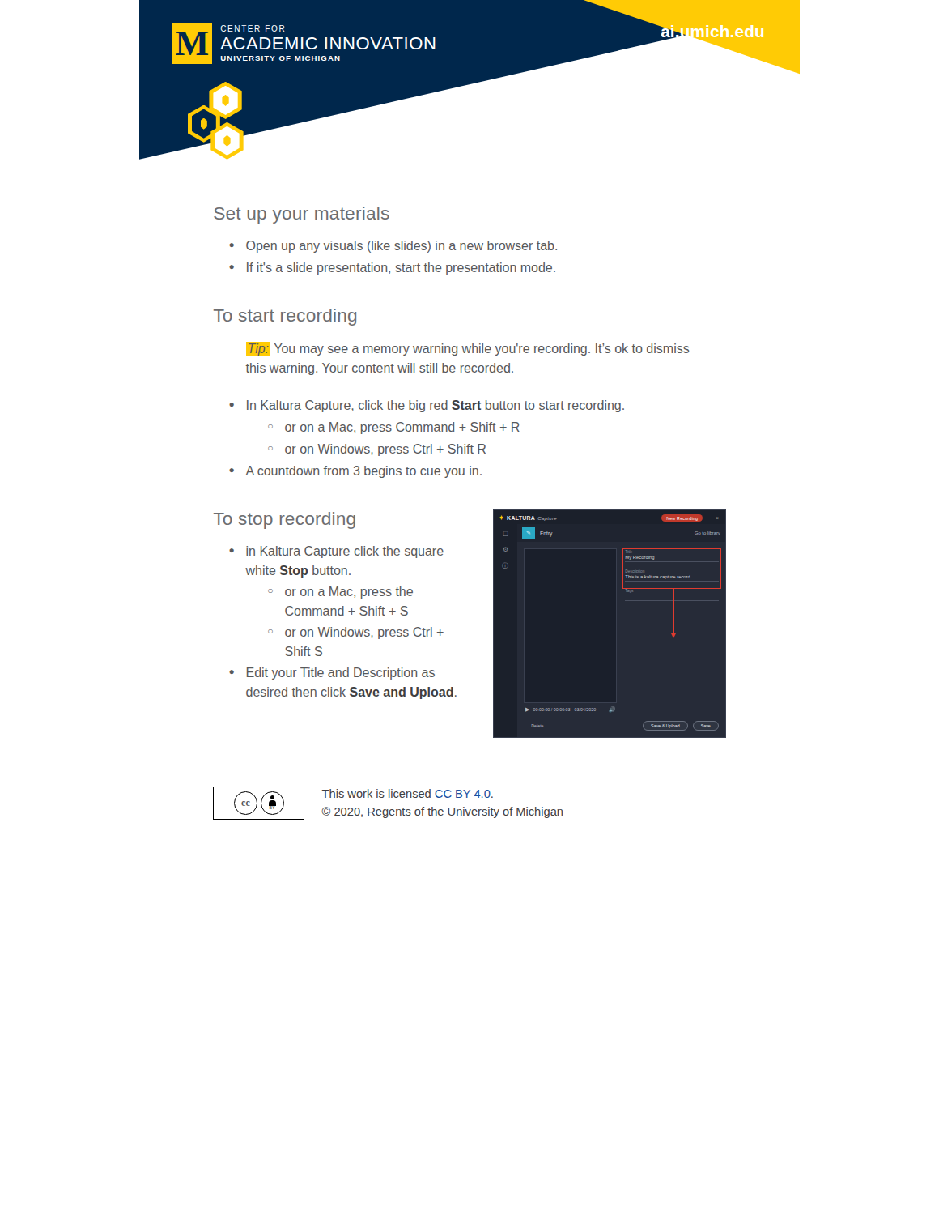CENTER FOR
ACADEMIC INNOVATION
UNIVERSITY OF MICHIGAN
ai.umich.edu
Set up your materials
Open up any visuals (like slides) in a new browser tab.
If it's a slide presentation, start the presentation mode.
To start recording
Tip: You may see a memory warning while you're recording. It’s ok to dismiss this warning. Your content will still be recorded.
In Kaltura Capture, click the big red Start button to start recording.
or on a Mac, press Command + Shift + R
or on Windows, press Ctrl + Shift R
A countdown from 3 begins to cue you in.
To stop recording
in Kaltura Capture click the square white Stop button.
or on a Mac, press the Command + Shift + S
or on Windows, press Ctrl + Shift S
Edit your Title and Description as desired then click Save and Upload.
✦ KALTURA Capture
New Recording − ×
☐ ⚙ ⓘ
✎ Entry Go to library
▶ 00:00:00 / 00:00:03 03/04/2020 🔊
Title
My Recording
Description
This is a kaltura capture record
Tags
Delete Save & Upload Save
cc
BY
This work is licensed CC BY 4.0.
© 2020, Regents of the University of Michigan